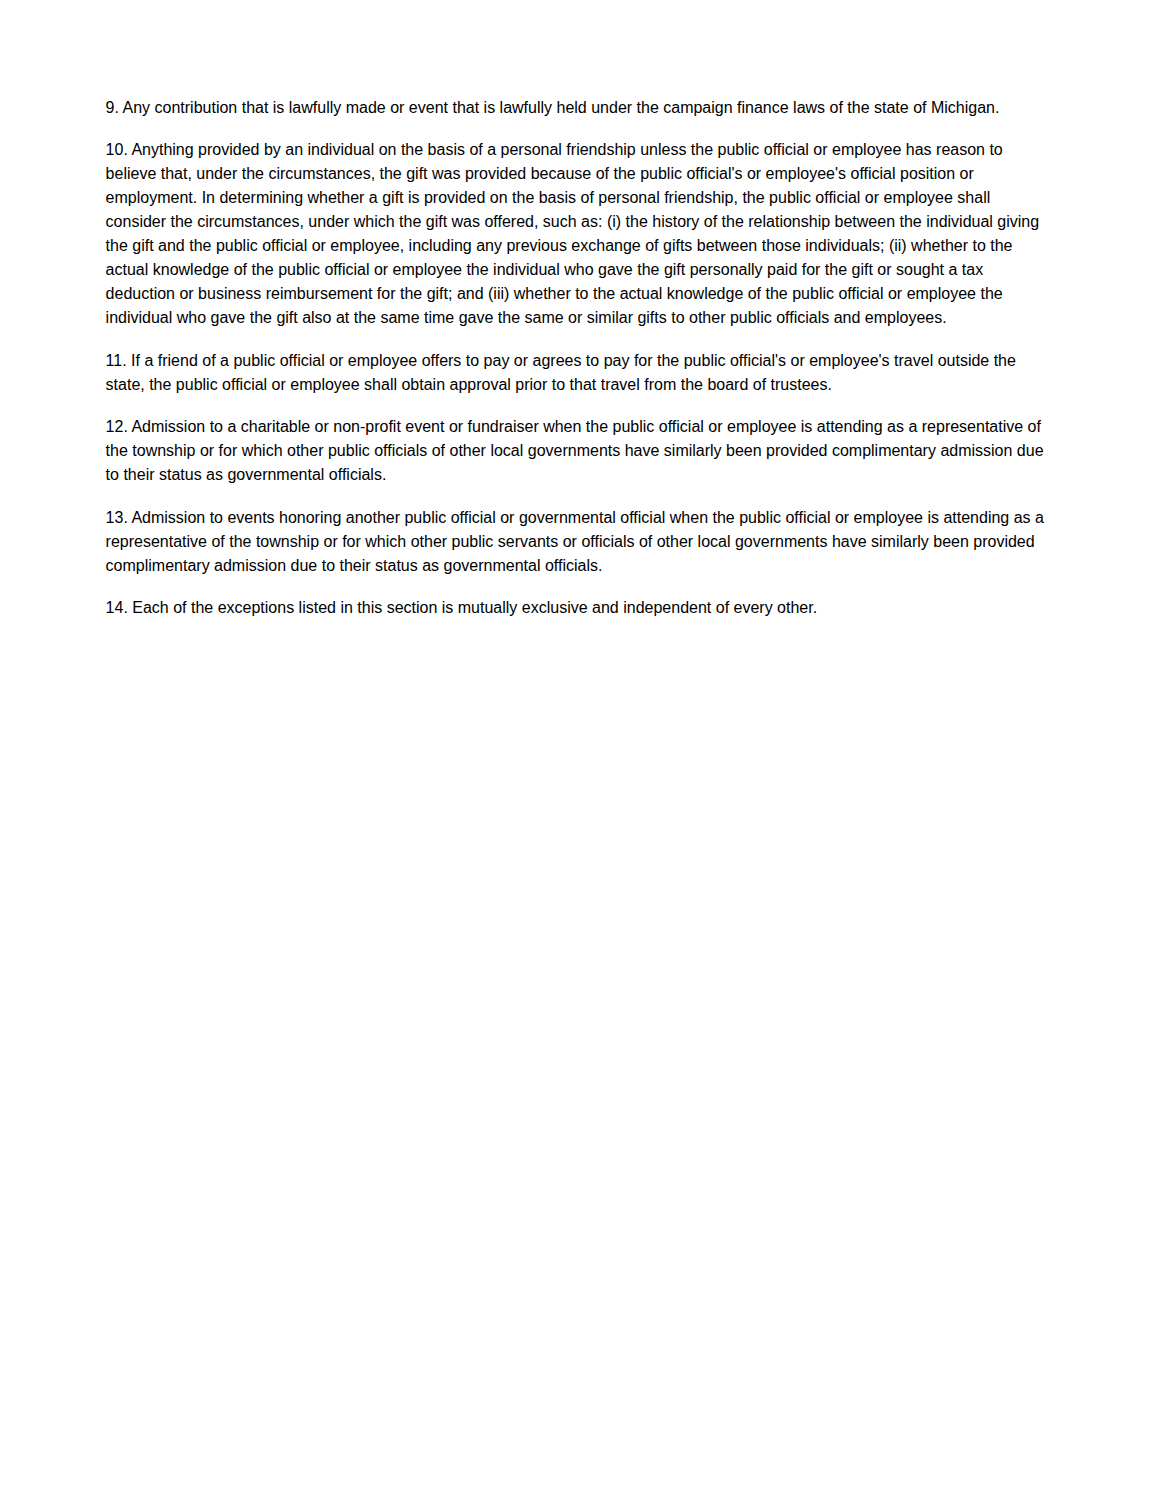9. Any contribution that is lawfully made or event that is lawfully held under the campaign finance laws of the state of Michigan.
10. Anything provided by an individual on the basis of a personal friendship unless the public official or employee has reason to believe that, under the circumstances, the gift was provided because of the public official's or employee's official position or employment. In determining whether a gift is provided on the basis of personal friendship, the public official or employee shall consider the circumstances, under which the gift was offered, such as: (i) the history of the relationship between the individual giving the gift and the public official or employee, including any previous exchange of gifts between those individuals; (ii) whether to the actual knowledge of the public official or employee the individual who gave the gift personally paid for the gift or sought a tax deduction or business reimbursement for the gift; and (iii) whether to the actual knowledge of the public official or employee the individual who gave the gift also at the same time gave the same or similar gifts to other public officials and employees.
11. If a friend of a public official or employee offers to pay or agrees to pay for the public official's or employee's travel outside the state, the public official or employee shall obtain approval prior to that travel from the board of trustees.
12. Admission to a charitable or non-profit event or fundraiser when the public official or employee is attending as a representative of the township or for which other public officials of other local governments have similarly been provided complimentary admission due to their status as governmental officials.
13. Admission to events honoring another public official or governmental official when the public official or employee is attending as a representative of the township or for which other public servants or officials of other local governments have similarly been provided complimentary admission due to their status as governmental officials.
14. Each of the exceptions listed in this section is mutually exclusive and independent of every other.